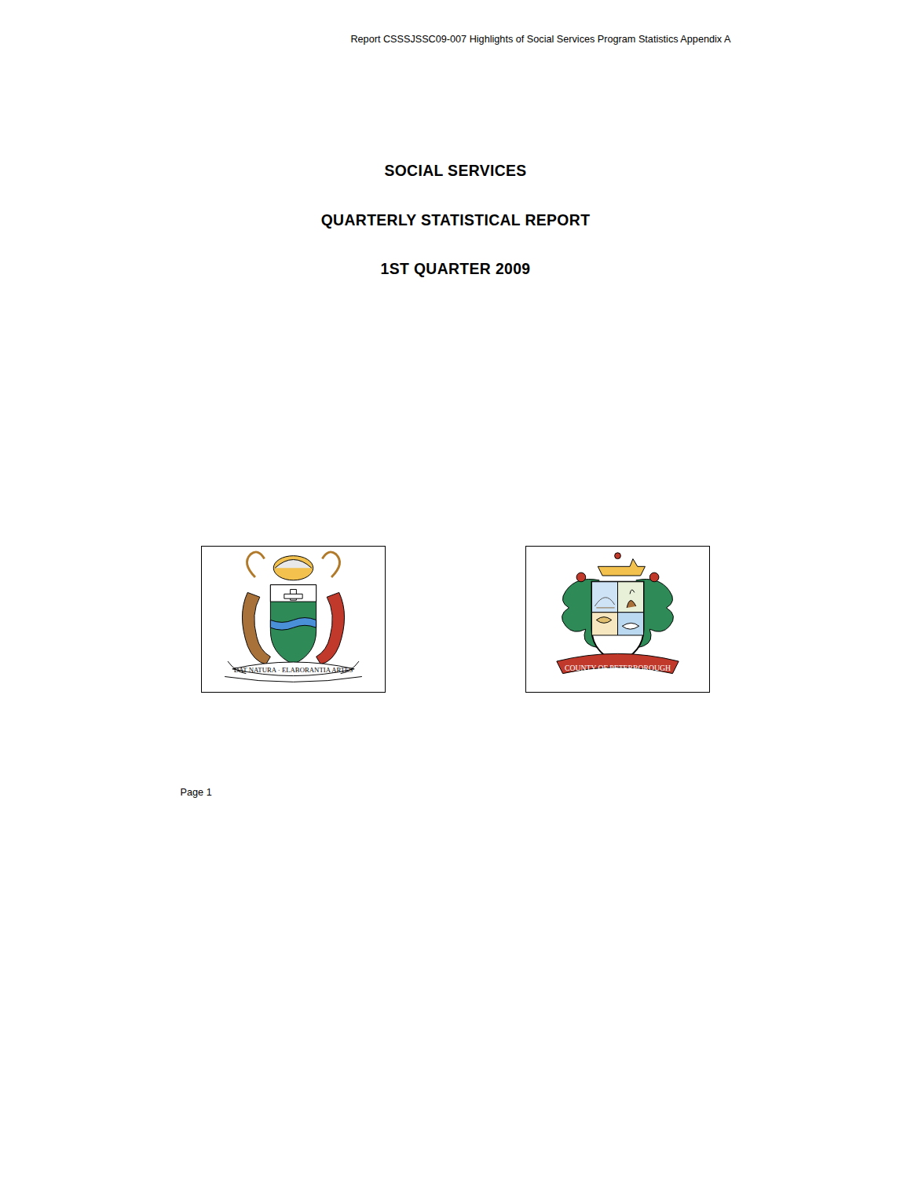Report CSSSJSSC09-007 Highlights of Social Services Program Statistics Appendix A
SOCIAL SERVICES
QUARTERLY STATISTICAL REPORT
1ST QUARTER 2009
Page 1